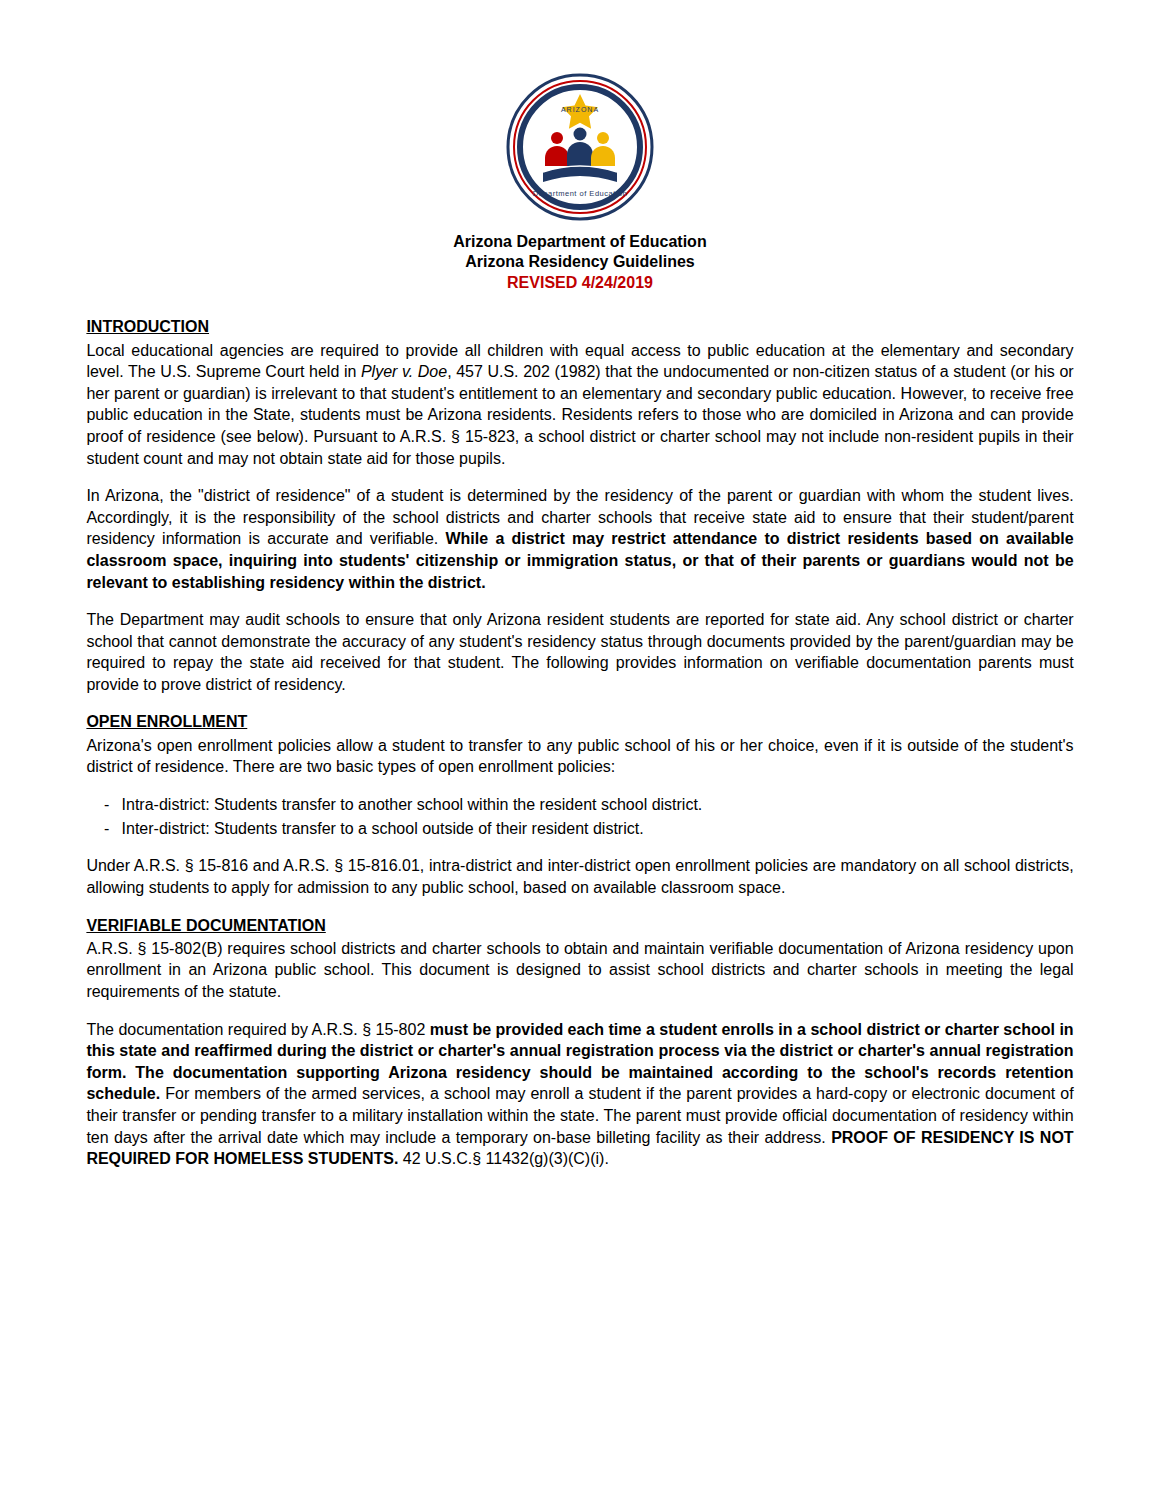Department of Education ARIZONA
Arizona Department of Education
Arizona Residency Guidelines
REVISED 4/24/2019
INTRODUCTION
Local educational agencies are required to provide all children with equal access to public education at the elementary and secondary level. The U.S. Supreme Court held in Plyer v. Doe, 457 U.S. 202 (1982) that the undocumented or non-citizen status of a student (or his or her parent or guardian) is irrelevant to that student's entitlement to an elementary and secondary public education. However, to receive free public education in the State, students must be Arizona residents. Residents refers to those who are domiciled in Arizona and can provide proof of residence (see below). Pursuant to A.R.S. § 15-823, a school district or charter school may not include non-resident pupils in their student count and may not obtain state aid for those pupils.
In Arizona, the "district of residence" of a student is determined by the residency of the parent or guardian with whom the student lives. Accordingly, it is the responsibility of the school districts and charter schools that receive state aid to ensure that their student/parent residency information is accurate and verifiable. While a district may restrict attendance to district residents based on available classroom space, inquiring into students' citizenship or immigration status, or that of their parents or guardians would not be relevant to establishing residency within the district.
The Department may audit schools to ensure that only Arizona resident students are reported for state aid. Any school district or charter school that cannot demonstrate the accuracy of any student's residency status through documents provided by the parent/guardian may be required to repay the state aid received for that student. The following provides information on verifiable documentation parents must provide to prove district of residency.
OPEN ENROLLMENT
Arizona's open enrollment policies allow a student to transfer to any public school of his or her choice, even if it is outside of the student's district of residence. There are two basic types of open enrollment policies:
Intra-district: Students transfer to another school within the resident school district.
Inter-district: Students transfer to a school outside of their resident district.
Under A.R.S. § 15-816 and A.R.S. § 15-816.01, intra-district and inter-district open enrollment policies are mandatory on all school districts, allowing students to apply for admission to any public school, based on available classroom space.
VERIFIABLE DOCUMENTATION
A.R.S. § 15-802(B) requires school districts and charter schools to obtain and maintain verifiable documentation of Arizona residency upon enrollment in an Arizona public school. This document is designed to assist school districts and charter schools in meeting the legal requirements of the statute.
The documentation required by A.R.S. § 15-802 must be provided each time a student enrolls in a school district or charter school in this state and reaffirmed during the district or charter's annual registration process via the district or charter's annual registration form. The documentation supporting Arizona residency should be maintained according to the school's records retention schedule. For members of the armed services, a school may enroll a student if the parent provides a hard-copy or electronic document of their transfer or pending transfer to a military installation within the state. The parent must provide official documentation of residency within ten days after the arrival date which may include a temporary on-base billeting facility as their address. PROOF OF RESIDENCY IS NOT REQUIRED FOR HOMELESS STUDENTS. 42 U.S.C.§ 11432(g)(3)(C)(i).